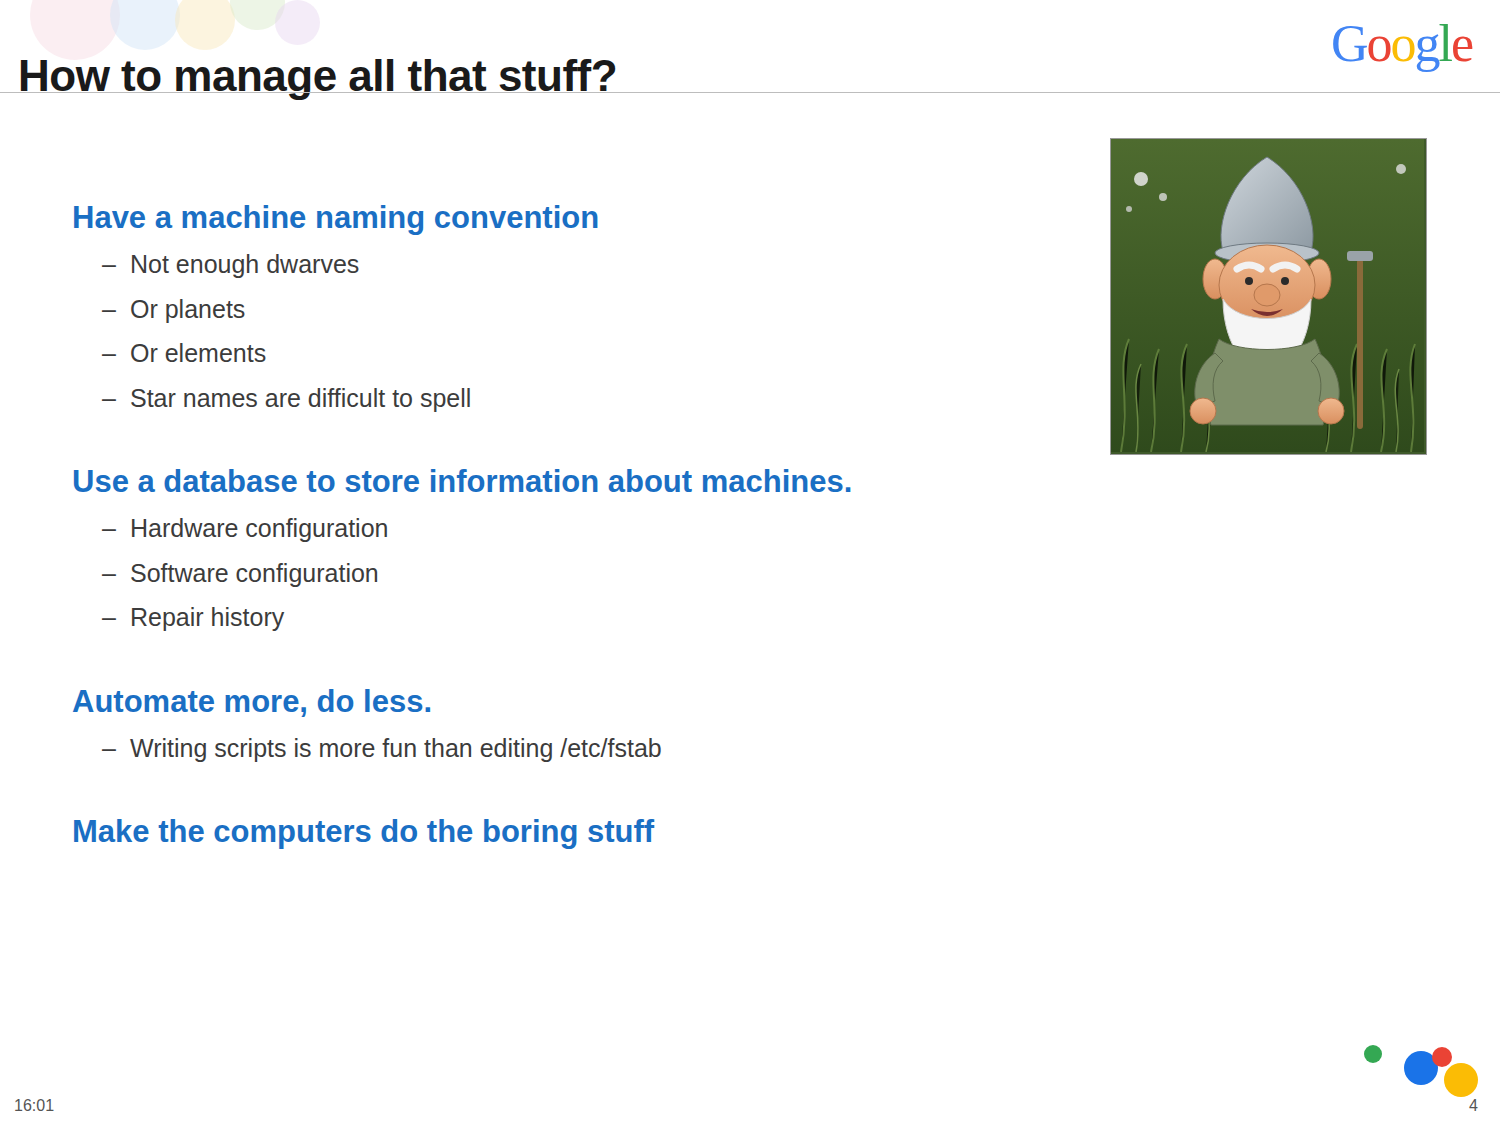How to manage all that stuff?
Google
Have a machine naming convention
Not enough dwarves
Or planets
Or elements
Star names are difficult to spell
Use a database to store information about machines.
Hardware configuration
Software configuration
Repair history
Automate more, do less.
Writing scripts is more fun than editing /etc/fstab
Make the computers do the boring stuff
16:01
4